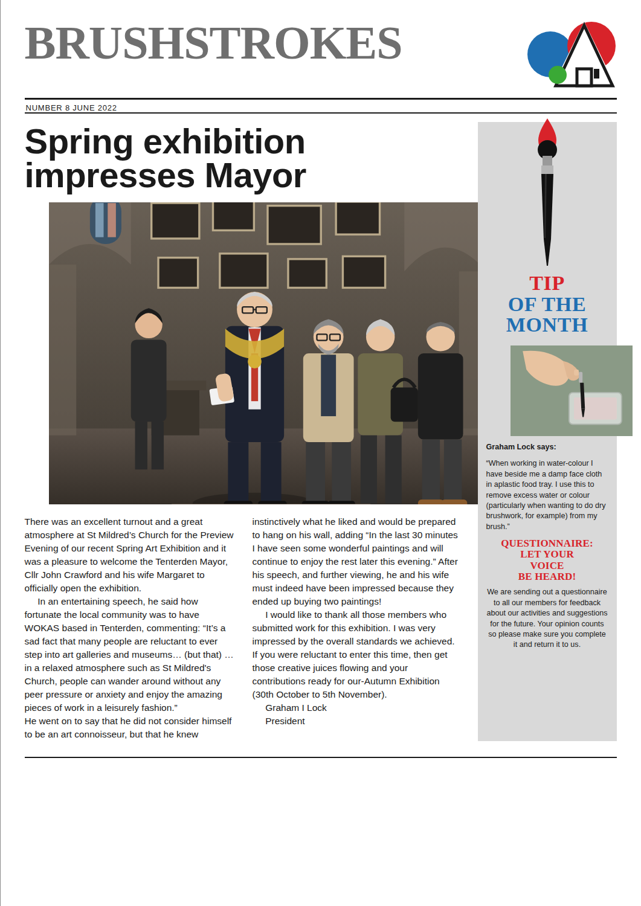BRUSHSTROKES
NUMBER 8 JUNE 2022
Spring exhibition
impresses Mayor
There was an excellent turnout and a great atmosphere at St Mildred’s Church for the Preview Evening of our recent Spring Art Exhibition and it was a pleasure to welcome the Tenterden Mayor, Cllr John Crawford and his wife Margaret to officially open the exhibition.
In an entertaining speech, he said how fortunate the local community was to have WOKAS based in Tenterden, commenting: “It’s a sad fact that many people are reluctant to ever step into art galleries and museums… (but that) … in a relaxed atmosphere such as St Mildred's Church, people can wander around without any peer pressure or anxiety and enjoy the amazing pieces of work in a leisurely fashion.”
He went on to say that he did not consider himself to be an art connoisseur, but that he knew instinctively what he liked and would be prepared to hang on his wall, adding “In the last 30 minutes I have seen some wonderful paintings and will continue to enjoy the rest later this evening.” After his speech, and further viewing, he and his wife must indeed have been impressed because they ended up buying two paintings!
I would like to thank all those members who submitted work for this exhibition. I was very impressed by the overall standards we achieved. If you were reluctant to enter this time, then get those creative juices flowing and your contributions ready for our-Autumn Exhibition (30th October to 5th November).
Graham I Lock President
TIP OF THE MONTH
Graham Lock says:
“When working in water-colour I have beside me a damp face cloth in aplastic food tray. I use this to remove excess water or colour (particularly when wanting to do dry brushwork, for example) from my brush.”
QUESTIONNAIRE:
LET YOUR
VOICE
BE HEARD!
We are sending out a questionnaire to all our members for feedback about our activities and suggestions for the future. Your opinion counts so please make sure you complete it and return it to us.